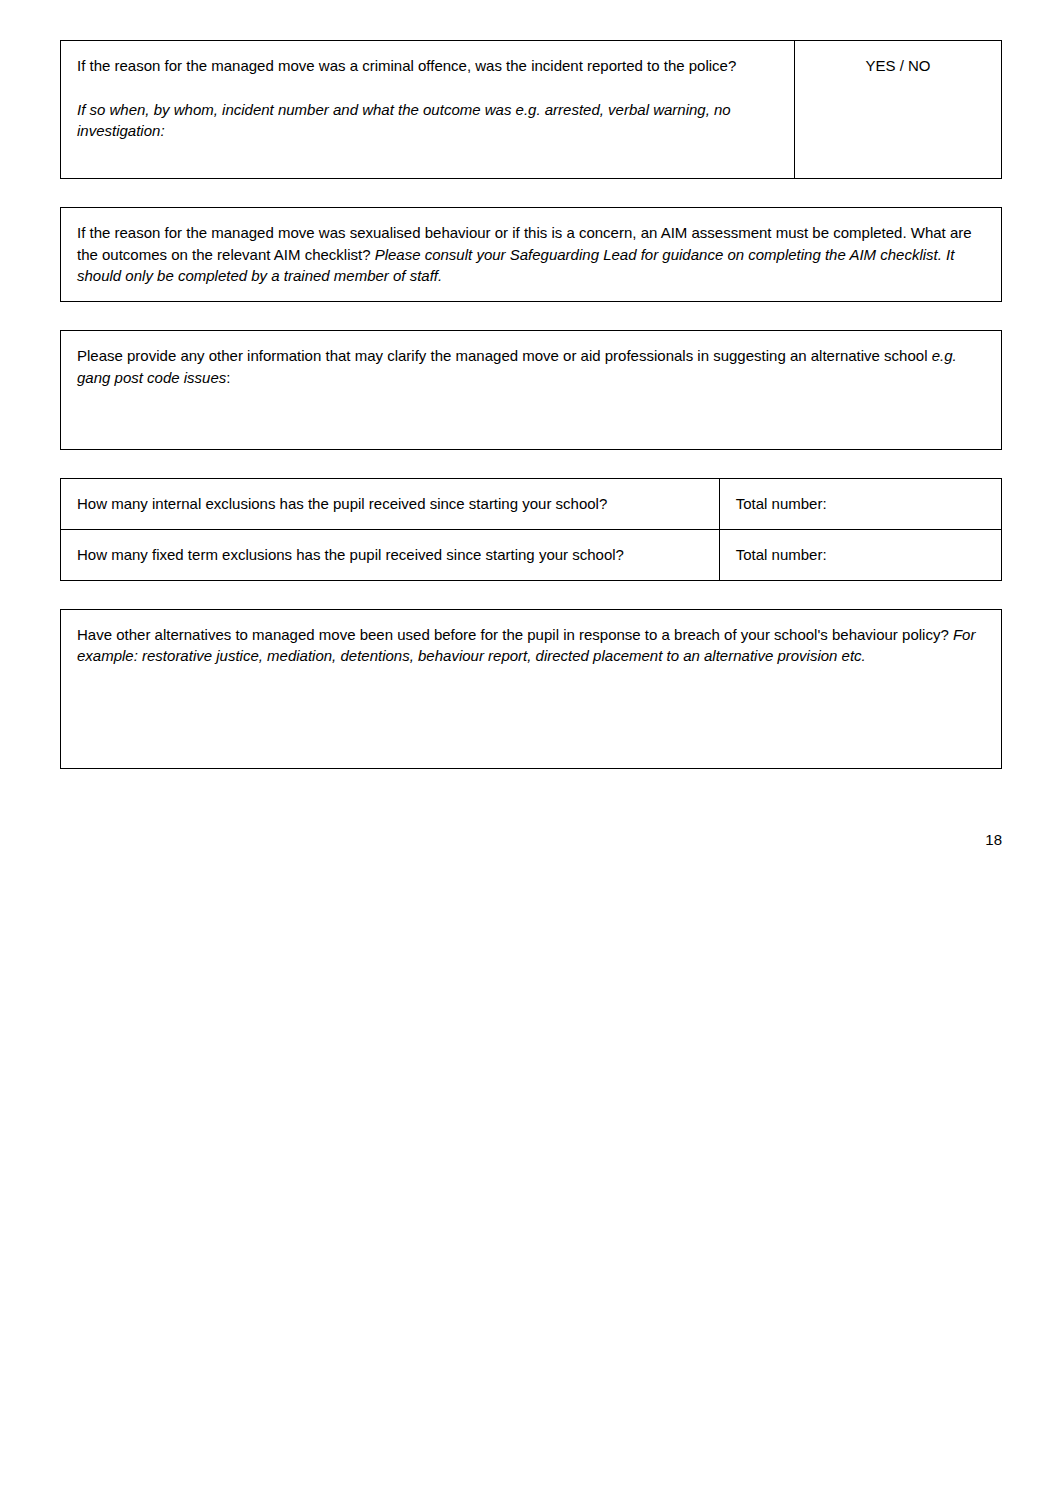| If the reason for the managed move was a criminal offence, was the incident reported to the police? If so when, by whom, incident number and what the outcome was e.g. arrested, verbal warning, no investigation: | YES / NO |
If the reason for the managed move was sexualised behaviour or if this is a concern, an AIM assessment must be completed. What are the outcomes on the relevant AIM checklist? Please consult your Safeguarding Lead for guidance on completing the AIM checklist. It should only be completed by a trained member of staff.
Please provide any other information that may clarify the managed move or aid professionals in suggesting an alternative school e.g. gang post code issues:
| How many internal exclusions has the pupil received since starting your school? | Total number: |
| How many fixed term exclusions has the pupil received since starting your school? | Total number: |
Have other alternatives to managed move been used before for the pupil in response to a breach of your school's behaviour policy? For example: restorative justice, mediation, detentions, behaviour report, directed placement to an alternative provision etc.
18